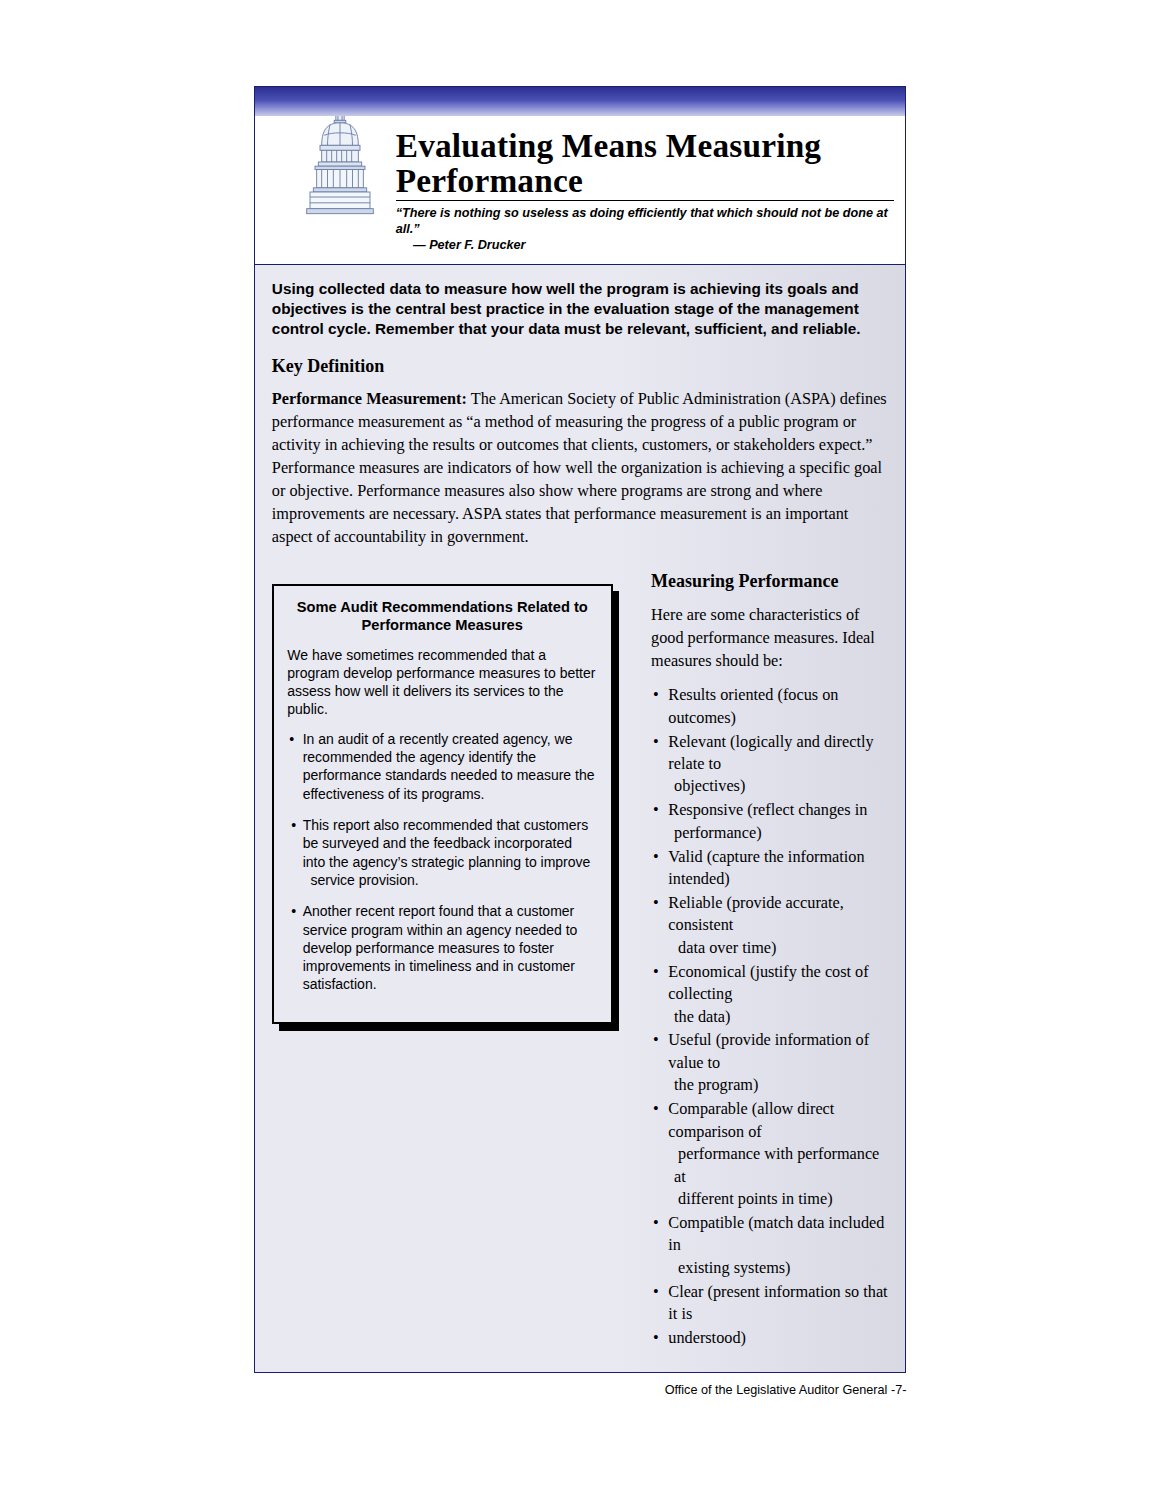Evaluating Means Measuring Performance
“There is nothing so useless as doing efficiently that which should not be done at all.” — Peter F. Drucker
Using collected data to measure how well the program is achieving its goals and objectives is the central best practice in the evaluation stage of the management control cycle. Remember that your data must be relevant, sufficient, and reliable.
Key Definition
Performance Measurement: The American Society of Public Administration (ASPA) defines performance measurement as “a method of measuring the progress of a public program or activity in achieving the results or outcomes that clients, customers, or stakeholders expect.” Performance measures are indicators of how well the organization is achieving a specific goal or objective. Performance measures also show where programs are strong and where improvements are necessary. ASPA states that performance measurement is an important aspect of accountability in government.
Some Audit Recommendations Related to Performance Measures
We have sometimes recommended that a program develop performance measures to better assess how well it delivers its services to the public.
In an audit of a recently created agency, we recommended the agency identify the performance standards needed to measure the effectiveness of its programs.
This report also recommended that customers be surveyed and the feedback incorporated into the agency’s strategic planning to improve service provision.
Another recent report found that a customer service program within an agency needed to develop performance measures to foster improvements in timeliness and in customer satisfaction.
Measuring Performance
Here are some characteristics of good performance measures. Ideal measures should be:
Results oriented (focus on outcomes)
Relevant (logically and directly relate to objectives)
Responsive (reflect changes in performance)
Valid (capture the information intended)
Reliable (provide accurate, consistent data over time)
Economical (justify the cost of collecting the data)
Useful (provide information of value to the program)
Comparable (allow direct comparison of performance with performance at different points in time)
Compatible (match data included in existing systems)
Clear (present information so that it is
understood)
Office of the Legislative Auditor General -7-